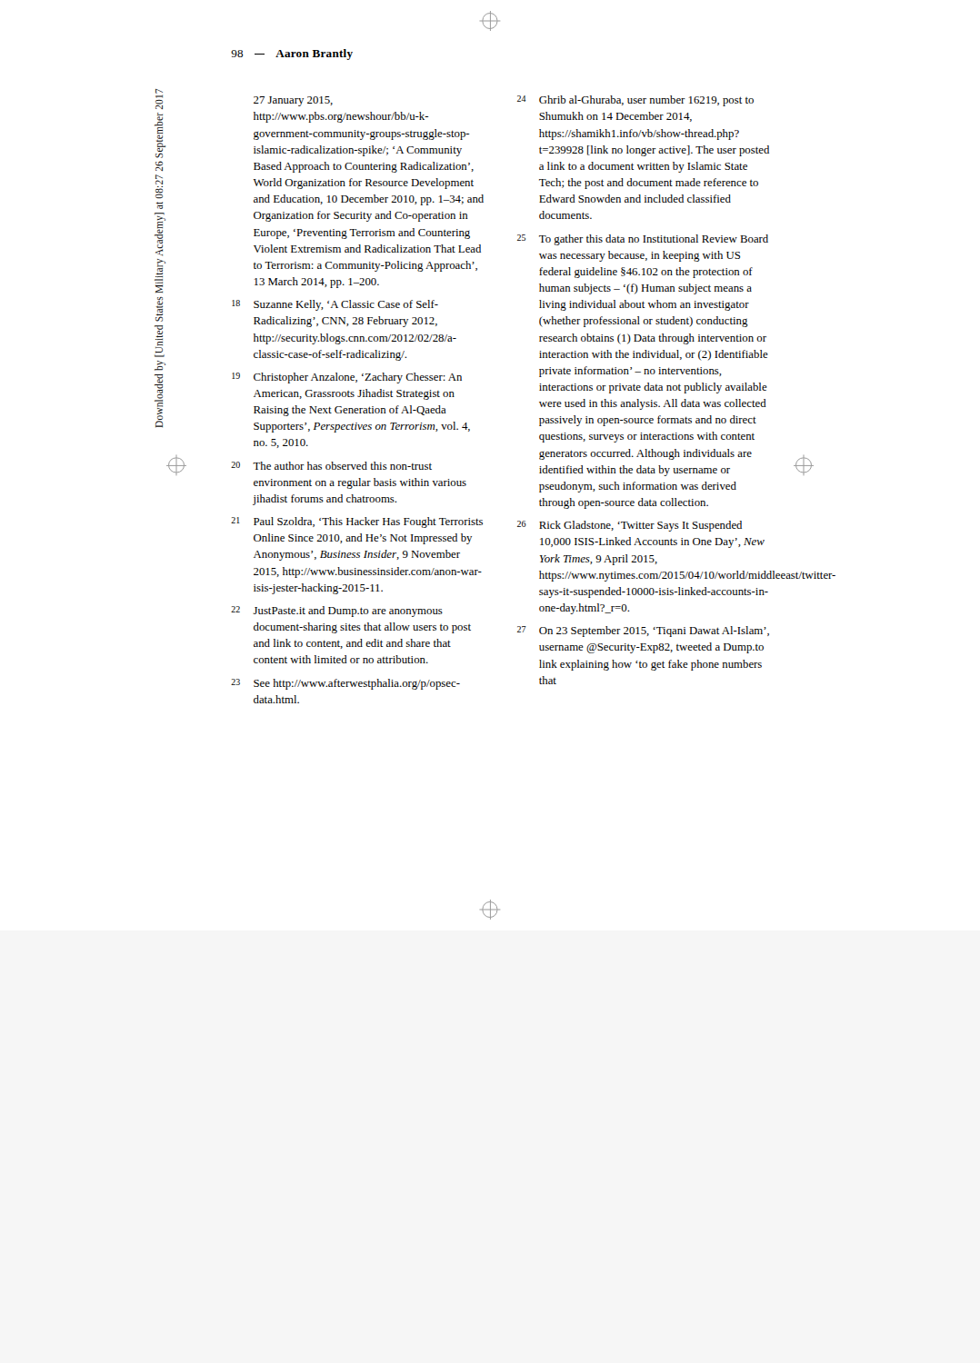Downloaded by [United States Military Academy] at 08:27 26 September 2017
98 Aaron Brantly
27 January 2015, http://www.pbs.org/newshour/bb/u-k-government-community-groups-struggle-stop-islamic-radicalization-spike/; ‘A Community Based Approach to Countering Radicalization’, World Organization for Resource Development and Education, 10 December 2010, pp. 1–34; and Organization for Security and Co-operation in Europe, ‘Preventing Terrorism and Countering Violent Extremism and Radicalization That Lead to Terrorism: a Community-Policing Approach’, 13 March 2014, pp. 1–200.
18 Suzanne Kelly, ‘A Classic Case of Self-Radicalizing’, CNN, 28 February 2012, http://security.blogs.cnn.com/2012/02/28/a-classic-case-of-self-radicalizing/.
19 Christopher Anzalone, ‘Zachary Chesser: An American, Grassroots Jihadist Strategist on Raising the Next Generation of Al-Qaeda Supporters’, Perspectives on Terrorism, vol. 4, no. 5, 2010.
20 The author has observed this non-trust environment on a regular basis within various jihadist forums and chatrooms.
21 Paul Szoldra, ‘This Hacker Has Fought Terrorists Online Since 2010, and He’s Not Impressed by Anonymous’, Business Insider, 9 November 2015, http://www.businessinsider.com/anon-war-isis-jester-hacking-2015-11.
22 JustPaste.it and Dump.to are anonymous document-sharing sites that allow users to post and link to content, and edit and share that content with limited or no attribution.
23 See http://www.afterwestphalia.org/p/opsec-data.html.
24 Ghrib al-Ghuraba, user number 16219, post to Shumukh on 14 December 2014, https://shamikh1.info/vb/show-thread.php?t=239928 [link no longer active]. The user posted a link to a document written by Islamic State Tech; the post and document made reference to Edward Snowden and included classified documents.
25 To gather this data no Institutional Review Board was necessary because, in keeping with US federal guideline §46.102 on the protection of human subjects – ‘(f) Human subject means a living individual about whom an investigator (whether professional or student) conducting research obtains (1) Data through intervention or interaction with the individual, or (2) Identifiable private information’ – no interventions, interactions or private data not publicly available were used in this analysis. All data was collected passively in open-source formats and no direct questions, surveys or interactions with content generators occurred. Although individuals are identified within the data by username or pseudonym, such information was derived through open-source data collection.
26 Rick Gladstone, ‘Twitter Says It Suspended 10,000 ISIS-Linked Accounts in One Day’, New York Times, 9 April 2015, https://www.nytimes.com/2015/04/10/world/middleeast/twitter-says-it-suspended-10000-isis-linked-accounts-in-one-day.html?_r=0.
27 On 23 September 2015, ‘Tiqani Dawat Al-Islam’, username @Security-Exp82, tweeted a Dump.to link explaining how ‘to get fake phone numbers that